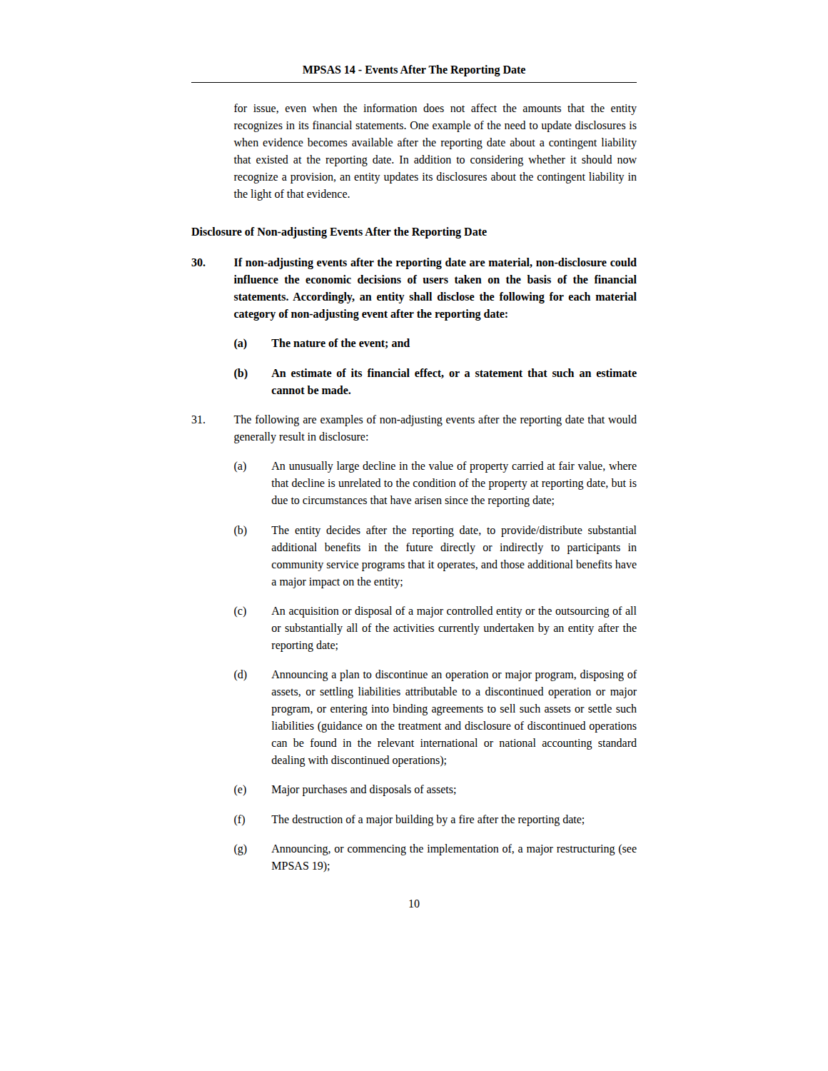MPSAS 14 - Events After The Reporting Date
for issue, even when the information does not affect the amounts that the entity recognizes in its financial statements. One example of the need to update disclosures is when evidence becomes available after the reporting date about a contingent liability that existed at the reporting date. In addition to considering whether it should now recognize a provision, an entity updates its disclosures about the contingent liability in the light of that evidence.
Disclosure of Non-adjusting Events After the Reporting Date
30.
If non-adjusting events after the reporting date are material, non-disclosure could influence the economic decisions of users taken on the basis of the financial statements. Accordingly, an entity shall disclose the following for each material category of non-adjusting event after the reporting date:
(a)
The nature of the event; and
(b)
An estimate of its financial effect, or a statement that such an estimate cannot be made.
31.
The following are examples of non-adjusting events after the reporting date that would generally result in disclosure:
(a)
An unusually large decline in the value of property carried at fair value, where that decline is unrelated to the condition of the property at reporting date, but is due to circumstances that have arisen since the reporting date;
(b)
The entity decides after the reporting date, to provide/distribute substantial additional benefits in the future directly or indirectly to participants in community service programs that it operates, and those additional benefits have a major impact on the entity;
(c)
An acquisition or disposal of a major controlled entity or the outsourcing of all or substantially all of the activities currently undertaken by an entity after the reporting date;
(d)
Announcing a plan to discontinue an operation or major program, disposing of assets, or settling liabilities attributable to a discontinued operation or major program, or entering into binding agreements to sell such assets or settle such liabilities (guidance on the treatment and disclosure of discontinued operations can be found in the relevant international or national accounting standard dealing with discontinued operations);
(e)
Major purchases and disposals of assets;
(f)
The destruction of a major building by a fire after the reporting date;
(g)
Announcing, or commencing the implementation of, a major restructuring (see MPSAS 19);
10